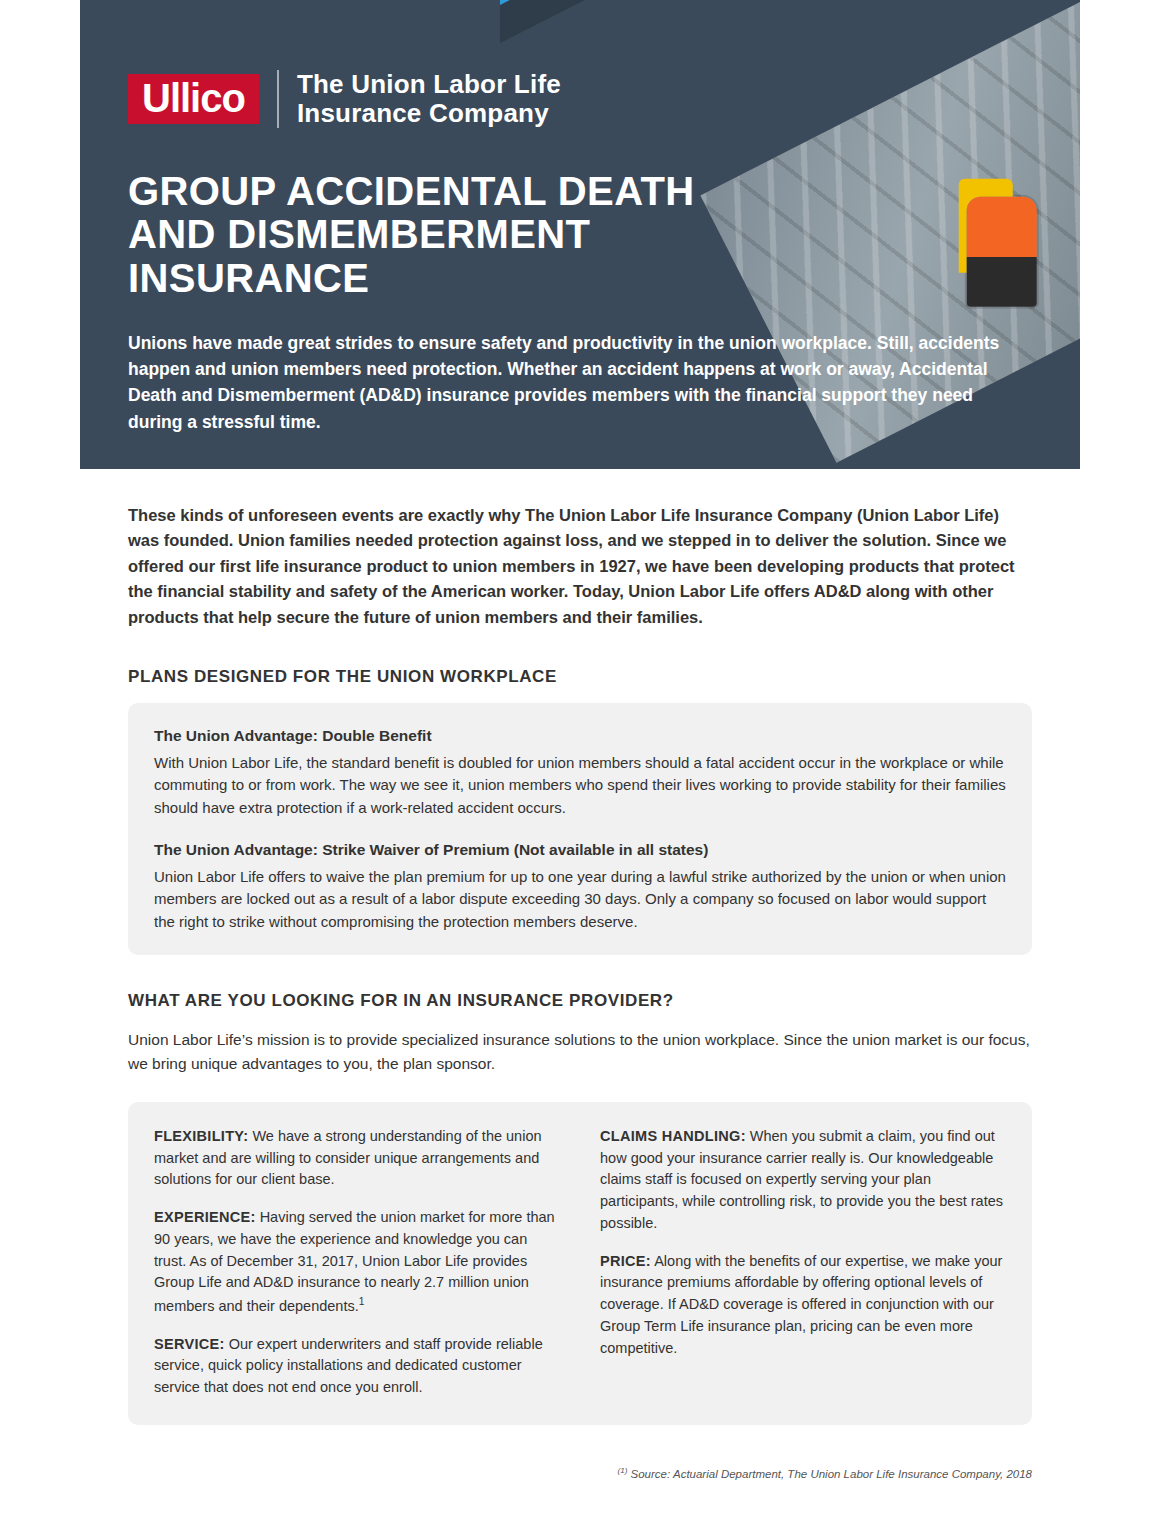Ullico
The Union Labor Life
Insurance Company
Group Accidental Death and Dismemberment Insurance
Unions have made great strides to ensure safety and productivity in the union workplace. Still, accidents happen and union members need protection. Whether an accident happens at work or away, Accidental Death and Dismemberment (AD&D) insurance provides members with the financial support they need during a stressful time.
These kinds of unforeseen events are exactly why The Union Labor Life Insurance Company (Union Labor Life) was founded. Union families needed protection against loss, and we stepped in to deliver the solution. Since we offered our first life insurance product to union members in 1927, we have been developing products that protect the financial stability and safety of the American worker. Today, Union Labor Life offers AD&D along with other products that help secure the future of union members and their families.
Plans designed for the union workplace
The Union Advantage: Double Benefit
With Union Labor Life, the standard benefit is doubled for union members should a fatal accident occur in the workplace or while commuting to or from work. The way we see it, union members who spend their lives working to provide stability for their families should have extra protection if a work-related accident occurs.
The Union Advantage: Strike Waiver of Premium (Not available in all states)
Union Labor Life offers to waive the plan premium for up to one year during a lawful strike authorized by the union or when union members are locked out as a result of a labor dispute exceeding 30 days. Only a company so focused on labor would support the right to strike without compromising the protection members deserve.
What are you looking for in an insurance provider?
Union Labor Life’s mission is to provide specialized insurance solutions to the union workplace. Since the union market is our focus, we bring unique advantages to you, the plan sponsor.
Flexibility: We have a strong understanding of the union market and are willing to consider unique arrangements and solutions for our client base.
Experience: Having served the union market for more than 90 years, we have the experience and knowledge you can trust. As of December 31, 2017, Union Labor Life provides Group Life and AD&D insurance to nearly 2.7 million union members and their dependents.1
Service: Our expert underwriters and staff provide reliable service, quick policy installations and dedicated customer service that does not end once you enroll.
Claims handling: When you submit a claim, you find out how good your insurance carrier really is. Our knowledgeable claims staff is focused on expertly serving your plan participants, while controlling risk, to provide you the best rates possible.
Price: Along with the benefits of our expertise, we make your insurance premiums affordable by offering optional levels of coverage. If AD&D coverage is offered in conjunction with our Group Term Life insurance plan, pricing can be even more competitive.
(1) Source: Actuarial Department, The Union Labor Life Insurance Company, 2018